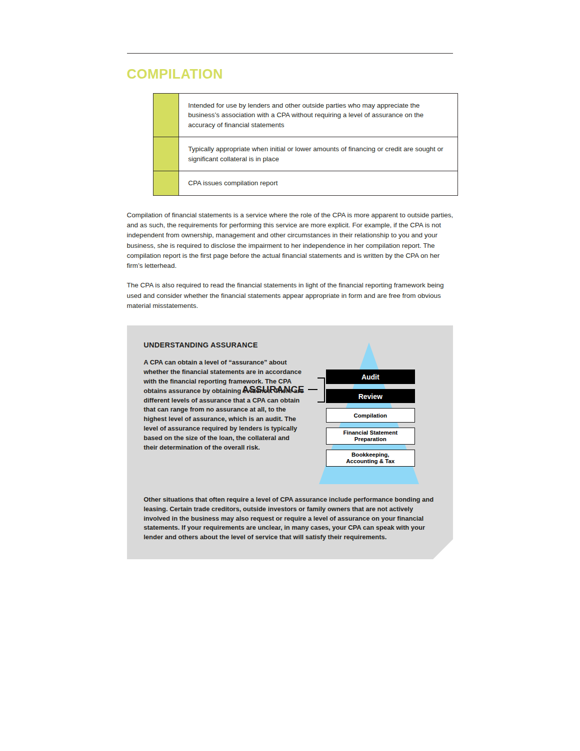COMPILATION
| | Intended for use by lenders and other outside parties who may appreciate the business’s association with a CPA without requiring a level of assurance on the accuracy of financial statements |
| | Typically appropriate when initial or lower amounts of financing or credit are sought or significant collateral is in place |
| | CPA issues compilation report |
Compilation of financial statements is a service where the role of the CPA is more apparent to outside parties, and as such, the requirements for performing this service are more explicit. For example, if the CPA is not independent from ownership, management and other circumstances in their relationship to you and your business, she is required to disclose the impairment to her independence in her compilation report. The compilation report is the first page before the actual financial statements and is written by the CPA on her firm’s letterhead.
The CPA is also required to read the financial statements in light of the financial reporting framework being used and consider whether the financial statements appear appropriate in form and are free from obvious material misstatements.
UNDERSTANDING ASSURANCE
A CPA can obtain a level of “assurance” about whether the financial statements are in accordance with the financial reporting framework. The CPA obtains assurance by obtaining evidence. There are different levels of assurance that a CPA can obtain that can range from no assurance at all, to the highest level of assurance, which is an audit. The level of assurance required by lenders is typically based on the size of the loan, the collateral and their determination of the overall risk.
ASSURANCE
Audit
Review
Compilation
Financial Statement
Preparation
Bookkeeping,
Accounting & Tax
Other situations that often require a level of CPA assurance include performance bonding and leasing. Certain trade creditors, outside investors or family owners that are not actively involved in the business may also request or require a level of assurance on your financial statements. If your requirements are unclear, in many cases, your CPA can speak with your lender and others about the level of service that will satisfy their requirements.